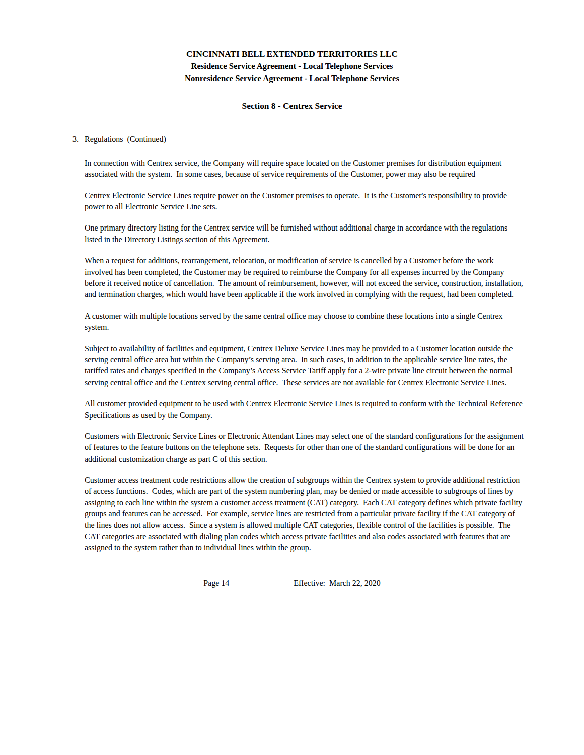CINCINNATI BELL EXTENDED TERRITORIES LLC
Residence Service Agreement - Local Telephone Services
Nonresidence Service Agreement - Local Telephone Services
Section 8 - Centrex Service
3. Regulations (Continued)
In connection with Centrex service, the Company will require space located on the Customer premises for distribution equipment associated with the system. In some cases, because of service requirements of the Customer, power may also be required
Centrex Electronic Service Lines require power on the Customer premises to operate. It is the Customer's responsibility to provide power to all Electronic Service Line sets.
One primary directory listing for the Centrex service will be furnished without additional charge in accordance with the regulations listed in the Directory Listings section of this Agreement.
When a request for additions, rearrangement, relocation, or modification of service is cancelled by a Customer before the work involved has been completed, the Customer may be required to reimburse the Company for all expenses incurred by the Company before it received notice of cancellation. The amount of reimbursement, however, will not exceed the service, construction, installation, and termination charges, which would have been applicable if the work involved in complying with the request, had been completed.
A customer with multiple locations served by the same central office may choose to combine these locations into a single Centrex system.
Subject to availability of facilities and equipment, Centrex Deluxe Service Lines may be provided to a Customer location outside the serving central office area but within the Company’s serving area. In such cases, in addition to the applicable service line rates, the tariffed rates and charges specified in the Company’s Access Service Tariff apply for a 2-wire private line circuit between the normal serving central office and the Centrex serving central office. These services are not available for Centrex Electronic Service Lines.
All customer provided equipment to be used with Centrex Electronic Service Lines is required to conform with the Technical Reference Specifications as used by the Company.
Customers with Electronic Service Lines or Electronic Attendant Lines may select one of the standard configurations for the assignment of features to the feature buttons on the telephone sets. Requests for other than one of the standard configurations will be done for an additional customization charge as part C of this section.
Customer access treatment code restrictions allow the creation of subgroups within the Centrex system to provide additional restriction of access functions. Codes, which are part of the system numbering plan, may be denied or made accessible to subgroups of lines by assigning to each line within the system a customer access treatment (CAT) category. Each CAT category defines which private facility groups and features can be accessed. For example, service lines are restricted from a particular private facility if the CAT category of the lines does not allow access. Since a system is allowed multiple CAT categories, flexible control of the facilities is possible. The CAT categories are associated with dialing plan codes which access private facilities and also codes associated with features that are assigned to the system rather than to individual lines within the group.
Page 14 Effective: March 22, 2020